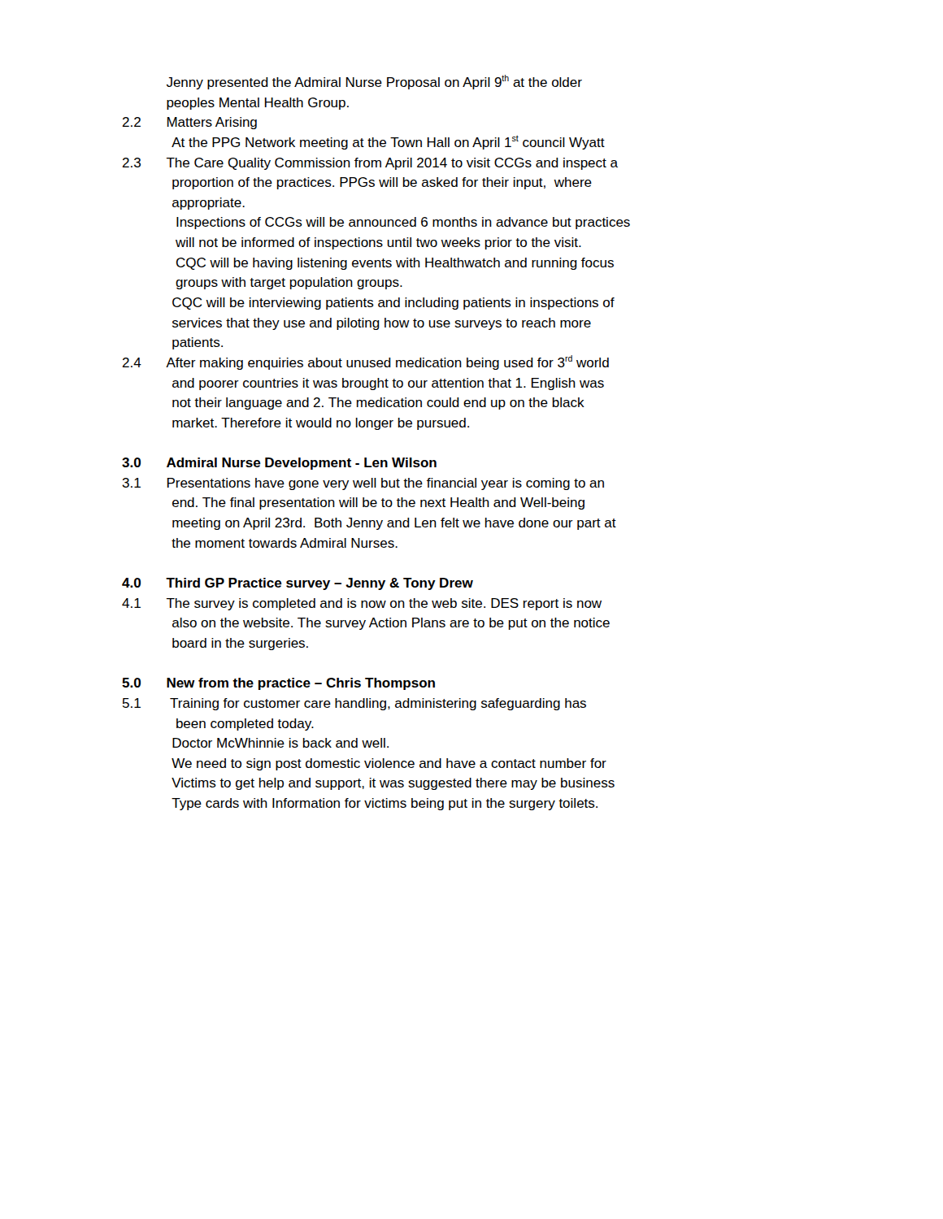Jenny presented the Admiral Nurse Proposal on April 9th at the older
peoples Mental Health Group.
2.2 Matters Arising
At the PPG Network meeting at the Town Hall on April 1st council Wyatt
2.3 The Care Quality Commission from April 2014 to visit CCGs and inspect a
proportion of the practices. PPGs will be asked for their input, where
appropriate.
Inspections of CCGs will be announced 6 months in advance but practices
will not be informed of inspections until two weeks prior to the visit.
CQC will be having listening events with Healthwatch and running focus
groups with target population groups.
CQC will be interviewing patients and including patients in inspections of
services that they use and piloting how to use surveys to reach more
patients.
2.4 After making enquiries about unused medication being used for 3rd world
and poorer countries it was brought to our attention that 1. English was
not their language and 2. The medication could end up on the black
market. Therefore it would no longer be pursued.
3.0 Admiral Nurse Development - Len Wilson
3.1 Presentations have gone very well but the financial year is coming to an
end. The final presentation will be to the next Health and Well-being
meeting on April 23rd. Both Jenny and Len felt we have done our part at
the moment towards Admiral Nurses.
4.0 Third GP Practice survey – Jenny & Tony Drew
4.1 The survey is completed and is now on the web site. DES report is now
also on the website. The survey Action Plans are to be put on the notice
board in the surgeries.
5.0 New from the practice – Chris Thompson
5.1 Training for customer care handling, administering safeguarding has
been completed today.
Doctor McWhinnie is back and well.
We need to sign post domestic violence and have a contact number for
Victims to get help and support, it was suggested there may be business
Type cards with Information for victims being put in the surgery toilets.